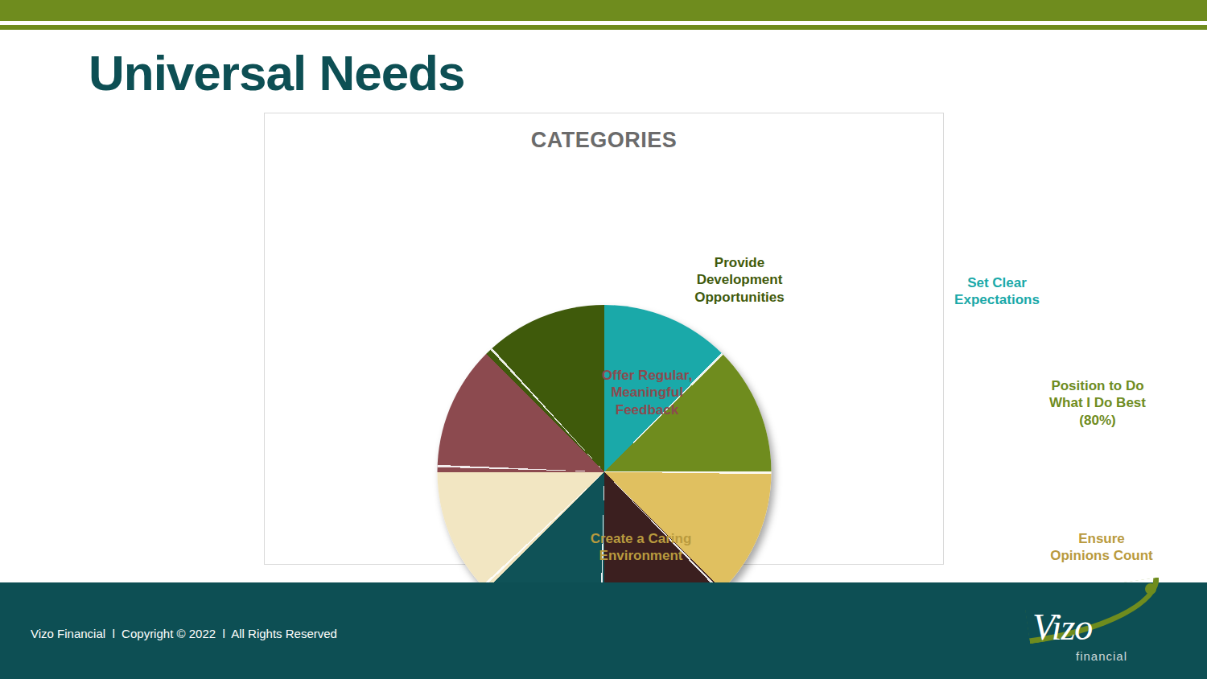Universal Needs
CATEGORIES
Provide
Development
Opportunities
Set Clear
Expectations
Position to Do
What I Do Best
(80%)
Ensure
Opinions Count
Give Frequent
Recognition
Delegate
Challenging
Work
Create a Caring
Environment
Offer Regular,
Meaningful
Feedback
Vizo Financial l Copyright © 2022 l All Rights Reserved
Vizo
financial